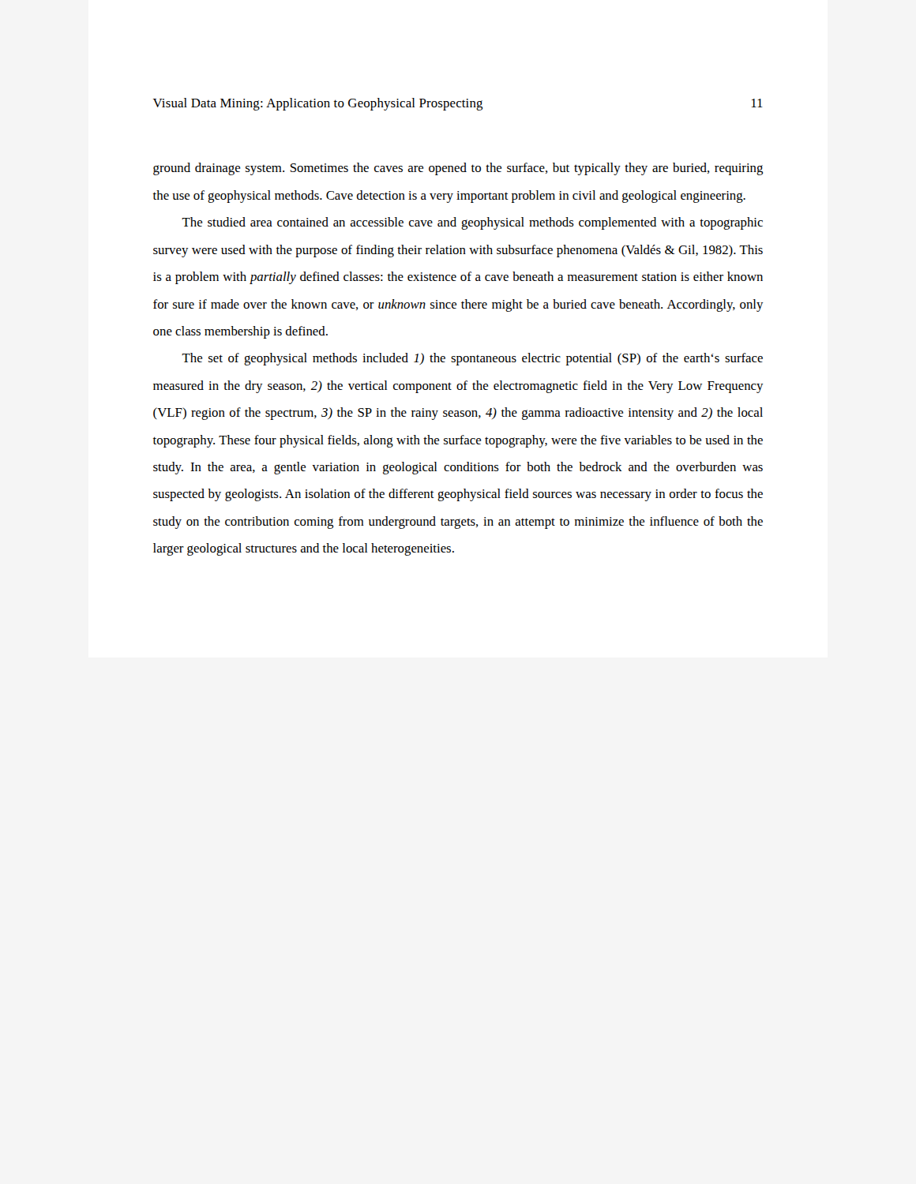Visual Data Mining: Application to Geophysical Prospecting 11
ground drainage system. Sometimes the caves are opened to the surface, but typically they are buried, requiring the use of geophysical methods. Cave detection is a very important problem in civil and geological engineering.
The studied area contained an accessible cave and geophysical methods complemented with a topographic survey were used with the purpose of finding their relation with subsurface phenomena (Valdés & Gil, 1982). This is a problem with partially defined classes: the existence of a cave beneath a measurement station is either known for sure if made over the known cave, or unknown since there might be a buried cave beneath. Accordingly, only one class membership is defined.
The set of geophysical methods included 1) the spontaneous electric potential (SP) of the earth‘s surface measured in the dry season, 2) the vertical component of the electromagnetic field in the Very Low Frequency (VLF) region of the spectrum, 3) the SP in the rainy season, 4) the gamma radioactive intensity and 2) the local topography. These four physical fields, along with the surface topography, were the five variables to be used in the study. In the area, a gentle variation in geological conditions for both the bedrock and the overburden was suspected by geologists. An isolation of the different geophysical field sources was necessary in order to focus the study on the contribution coming from underground targets, in an attempt to minimize the influence of both the larger geological structures and the local heterogeneities.